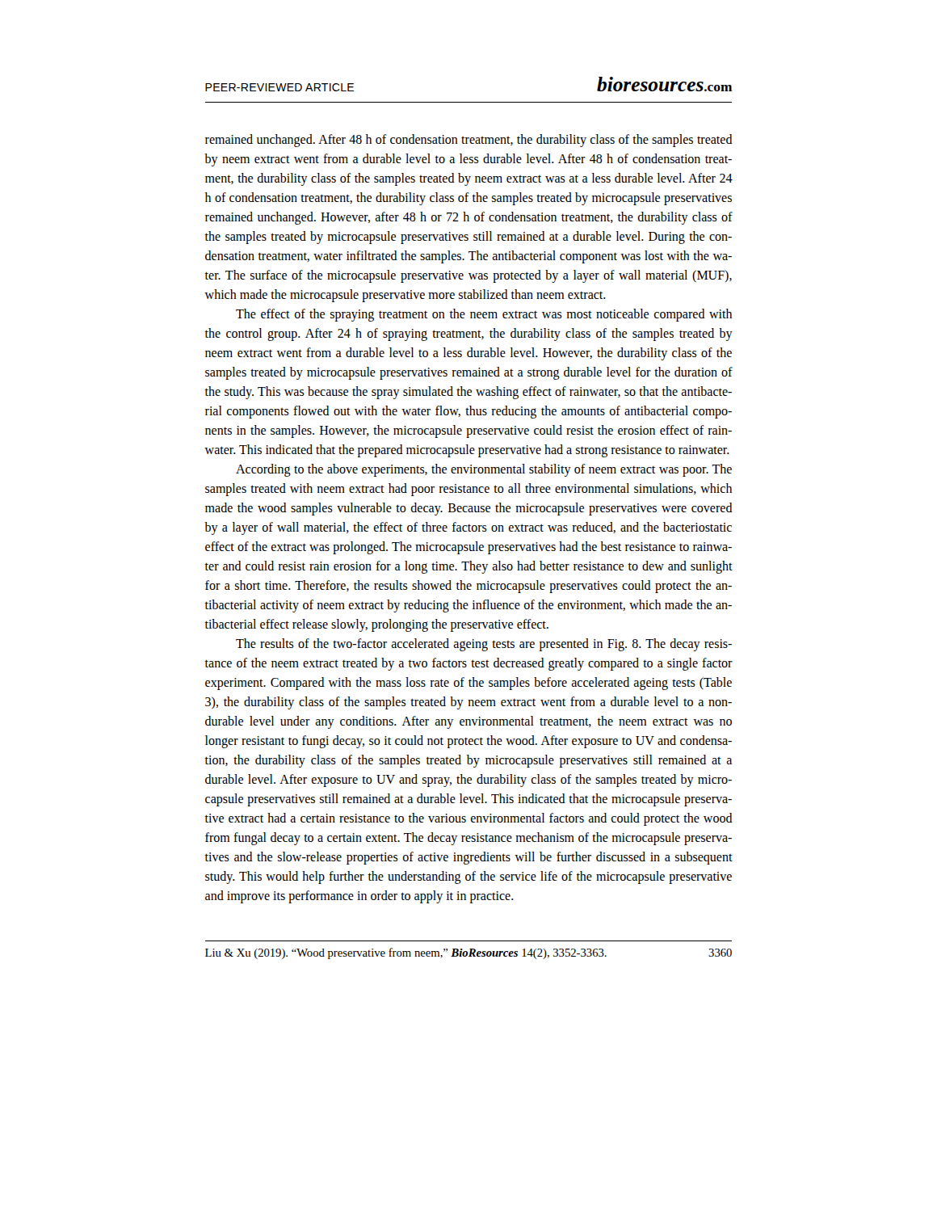PEER-REVIEWED ARTICLE bioresources.com
remained unchanged. After 48 h of condensation treatment, the durability class of the samples treated by neem extract went from a durable level to a less durable level. After 48 h of condensation treatment, the durability class of the samples treated by neem extract was at a less durable level. After 24 h of condensation treatment, the durability class of the samples treated by microcapsule preservatives remained unchanged. However, after 48 h or 72 h of condensation treatment, the durability class of the samples treated by microcapsule preservatives still remained at a durable level. During the condensation treatment, water infiltrated the samples. The antibacterial component was lost with the water. The surface of the microcapsule preservative was protected by a layer of wall material (MUF), which made the microcapsule preservative more stabilized than neem extract.
The effect of the spraying treatment on the neem extract was most noticeable compared with the control group. After 24 h of spraying treatment, the durability class of the samples treated by neem extract went from a durable level to a less durable level. However, the durability class of the samples treated by microcapsule preservatives remained at a strong durable level for the duration of the study. This was because the spray simulated the washing effect of rainwater, so that the antibacterial components flowed out with the water flow, thus reducing the amounts of antibacterial components in the samples. However, the microcapsule preservative could resist the erosion effect of rainwater. This indicated that the prepared microcapsule preservative had a strong resistance to rainwater.
According to the above experiments, the environmental stability of neem extract was poor. The samples treated with neem extract had poor resistance to all three environmental simulations, which made the wood samples vulnerable to decay. Because the microcapsule preservatives were covered by a layer of wall material, the effect of three factors on extract was reduced, and the bacteriostatic effect of the extract was prolonged. The microcapsule preservatives had the best resistance to rainwater and could resist rain erosion for a long time. They also had better resistance to dew and sunlight for a short time. Therefore, the results showed the microcapsule preservatives could protect the antibacterial activity of neem extract by reducing the influence of the environment, which made the antibacterial effect release slowly, prolonging the preservative effect.
The results of the two-factor accelerated ageing tests are presented in Fig. 8. The decay resistance of the neem extract treated by a two factors test decreased greatly compared to a single factor experiment. Compared with the mass loss rate of the samples before accelerated ageing tests (Table 3), the durability class of the samples treated by neem extract went from a durable level to a non-durable level under any conditions. After any environmental treatment, the neem extract was no longer resistant to fungi decay, so it could not protect the wood. After exposure to UV and condensation, the durability class of the samples treated by microcapsule preservatives still remained at a durable level. After exposure to UV and spray, the durability class of the samples treated by microcapsule preservatives still remained at a durable level. This indicated that the microcapsule preservative extract had a certain resistance to the various environmental factors and could protect the wood from fungal decay to a certain extent. The decay resistance mechanism of the microcapsule preservatives and the slow-release properties of active ingredients will be further discussed in a subsequent study. This would help further the understanding of the service life of the microcapsule preservative and improve its performance in order to apply it in practice.
Liu & Xu (2019). “Wood preservative from neem,” BioResources 14(2), 3352-3363. 3360